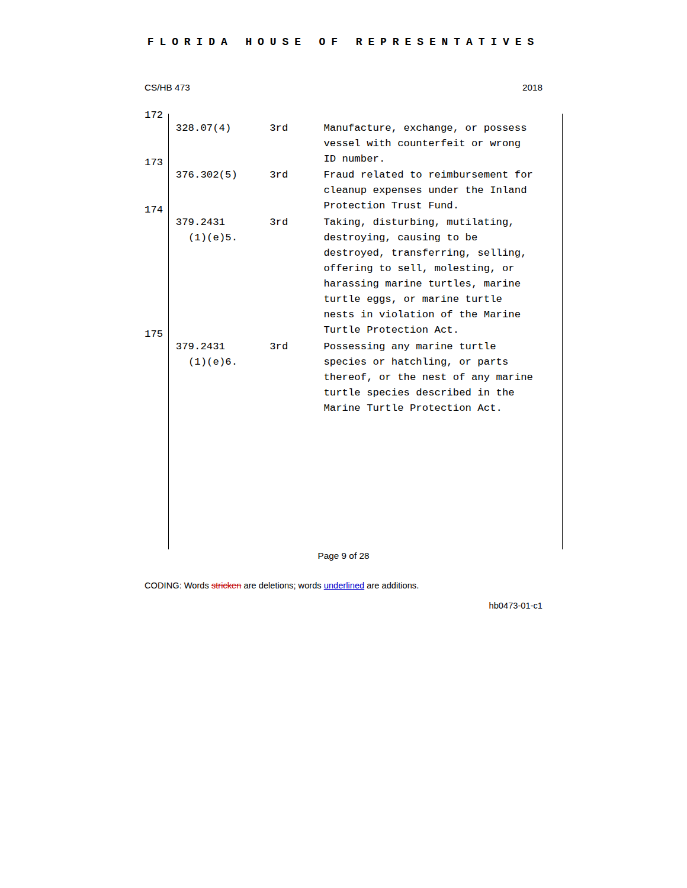FLORIDA HOUSE OF REPRESENTATIVES
CS/HB 473 2018
172
328.07(4)
3rd
Manufacture, exchange, or possess vessel with counterfeit or wrong ID number.
173
376.302(5)
3rd
Fraud related to reimbursement for cleanup expenses under the Inland Protection Trust Fund.
174
379.2431(1)(e)5.
3rd
Taking, disturbing, mutilating, destroying, causing to be destroyed, transferring, selling, offering to sell, molesting, or harassing marine turtles, marine turtle eggs, or marine turtle nests in violation of the Marine Turtle Protection Act.
175
379.2431(1)(e)6.
3rd
Possessing any marine turtle species or hatchling, or parts thereof, or the nest of any marine turtle species described in the Marine Turtle Protection Act.
Page 9 of 28
CODING: Words stricken are deletions; words underlined are additions.
hb0473-01-c1